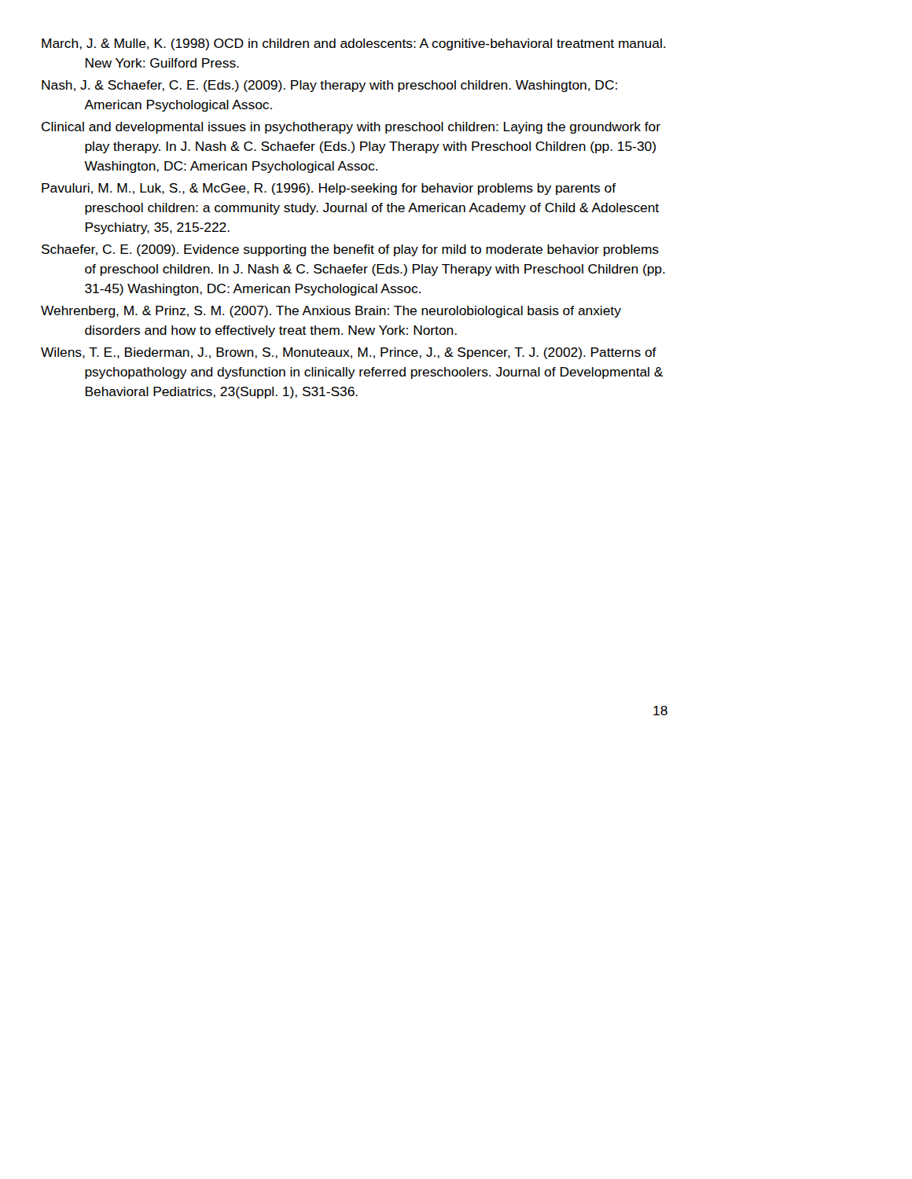March, J. & Mulle, K. (1998) OCD in children and adolescents: A cognitive-behavioral treatment manual. New York: Guilford Press.
Nash, J. & Schaefer, C. E. (Eds.) (2009). Play therapy with preschool children. Washington, DC: American Psychological Assoc.
Clinical and developmental issues in psychotherapy with preschool children: Laying the groundwork for play therapy. In J. Nash & C. Schaefer (Eds.) Play Therapy with Preschool Children (pp. 15-30) Washington, DC: American Psychological Assoc.
Pavuluri, M. M., Luk, S., & McGee, R. (1996). Help-seeking for behavior problems by parents of preschool children: a community study. Journal of the American Academy of Child & Adolescent Psychiatry, 35, 215-222.
Schaefer, C. E. (2009). Evidence supporting the benefit of play for mild to moderate behavior problems of preschool children. In J. Nash & C. Schaefer (Eds.) Play Therapy with Preschool Children (pp. 31-45) Washington, DC: American Psychological Assoc.
Wehrenberg, M. & Prinz, S. M. (2007). The Anxious Brain: The neurolobiological basis of anxiety disorders and how to effectively treat them. New York: Norton.
Wilens, T. E., Biederman, J., Brown, S., Monuteaux, M., Prince, J., & Spencer, T. J. (2002). Patterns of psychopathology and dysfunction in clinically referred preschoolers. Journal of Developmental & Behavioral Pediatrics, 23(Suppl. 1), S31-S36.
18